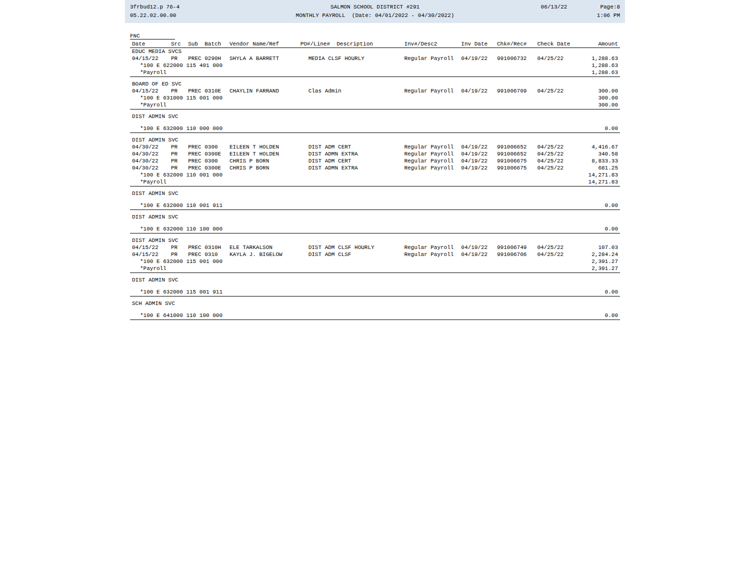3frbud12.p 76-4
05.22.02.00.00
SALMON SCHOOL DISTRICT #291
MONTHLY PAYROLL (Date: 04/01/2022 - 04/30/2022)
06/13/22 Page:8
1:06 PM
FNC
| Date | Src | Sub Batch | Vendor Name/Ref | PO#/Line# Description | Inv#/Desc2 | Inv Date | Chk#/Rec# | Check Date | Amount |
| --- | --- | --- | --- | --- | --- | --- | --- | --- | --- |
| EDUC MEDIA SVCS |
| 04/15/22 | PR | PREC 0290H | SHYLA A BARRETT | MEDIA CLSF HOURLY | Regular Payroll | 04/19/22 | 991006732 | 04/25/22 | 1,288.63 |
| *100 E 622000 115 401 000 | 1,288.63 |
| *Payroll | 1,288.63 |
| BOARD OF ED SVC |
| 04/15/22 | PR | PREC 0310E | CHAYLIN FARRAND | Clas Admin | Regular Payroll | 04/19/22 | 991006709 | 04/25/22 | 300.00 |
| *100 E 631000 115 001 000 | 300.00 |
| *Payroll | 300.00 |
| DIST ADMIN SVC |
| *100 E 632000 110 000 000 | 0.00 |
| DIST ADMIN SVC |
| 04/30/22 | PR | PREC 0300 | EILEEN T HOLDEN | DIST ADM CERT | Regular Payroll | 04/19/22 | 991006652 | 04/25/22 | 4,416.67 |
| 04/30/22 | PR | PREC 0300E | EILEEN T HOLDEN | DIST ADMN EXTRA | Regular Payroll | 04/19/22 | 991006652 | 04/25/22 | 340.58 |
| 04/30/22 | PR | PREC 0300 | CHRIS P BORN | DIST ADM CERT | Regular Payroll | 04/19/22 | 991006675 | 04/25/22 | 8,833.33 |
| 04/30/22 | PR | PREC 0300E | CHRIS P BORN | DIST ADMN EXTRA | Regular Payroll | 04/19/22 | 991006675 | 04/25/22 | 681.25 |
| *100 E 632000 110 001 000 | 14,271.83 |
| *Payroll | 14,271.83 |
| DIST ADMIN SVC |
| *100 E 632000 110 001 911 | 0.00 |
| DIST ADMIN SVC |
| *100 E 632000 110 100 000 | 0.00 |
| DIST ADMIN SVC |
| 04/15/22 | PR | PREC 0310H | ELE TARKALSON | DIST ADM CLSF HOURLY | Regular Payroll | 04/19/22 | 991006749 | 04/25/22 | 107.03 |
| 04/15/22 | PR | PREC 0310 | KAYLA J. BIGELOW | DIST ADM CLSF | Regular Payroll | 04/19/22 | 991006706 | 04/25/22 | 2,284.24 |
| *100 E 632000 115 001 000 | 2,391.27 |
| *Payroll | 2,391.27 |
| DIST ADMIN SVC |
| *100 E 632000 115 001 911 | 0.00 |
| SCH ADMIN SVC |
| *100 E 641000 110 100 000 | 0.00 |